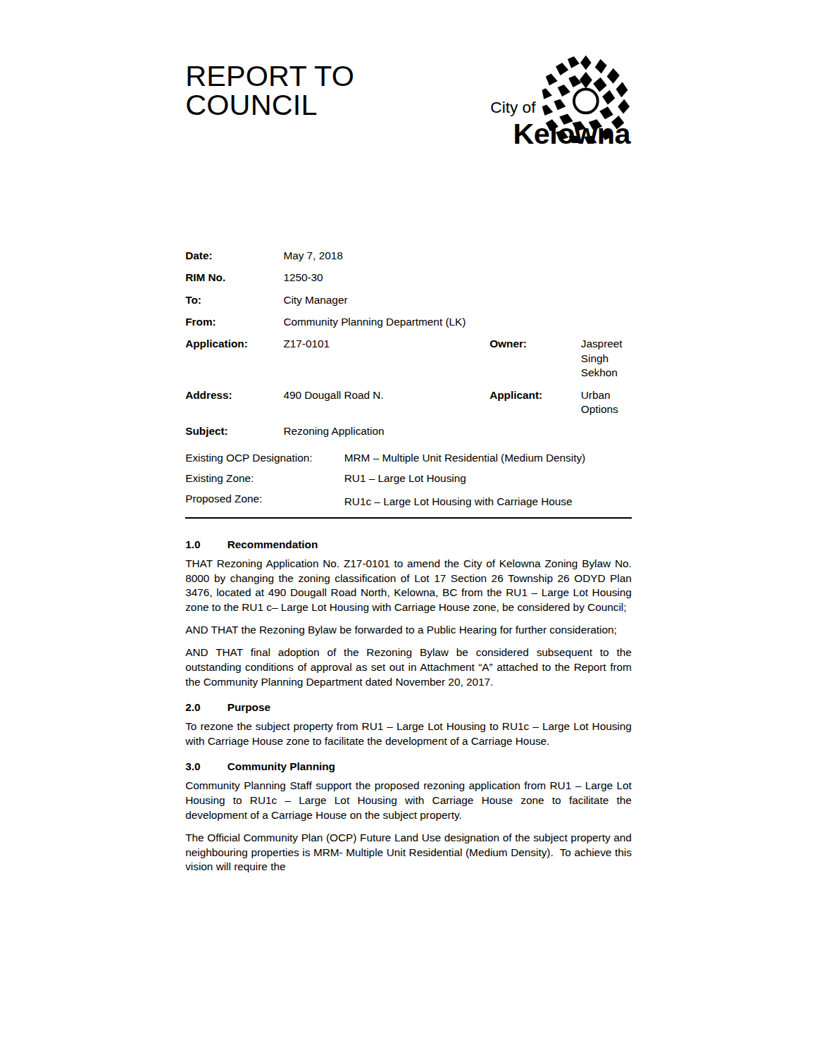REPORT TO COUNCIL
City of
Kelowna
| Date: | May 7, 2018 | | |
| RIM No. | 1250-30 | | |
| To: | City Manager | | |
| From: | Community Planning Department (LK) | | |
| Application: | Z17-0101 | Owner: | Jaspreet Singh Sekhon |
| Address: | 490 Dougall Road N. | Applicant: | Urban Options |
| Subject: | Rezoning Application |
Existing OCP Designation:
MRM – Multiple Unit Residential (Medium Density)
Existing Zone:
RU1 – Large Lot Housing
Proposed Zone:
RU1c – Large Lot Housing with Carriage House
1.0 Recommendation
THAT Rezoning Application No. Z17-0101 to amend the City of Kelowna Zoning Bylaw No. 8000 by changing the zoning classification of Lot 17 Section 26 Township 26 ODYD Plan 3476, located at 490 Dougall Road North, Kelowna, BC from the RU1 – Large Lot Housing zone to the RU1 c– Large Lot Housing with Carriage House zone, be considered by Council;
AND THAT the Rezoning Bylaw be forwarded to a Public Hearing for further consideration;
AND THAT final adoption of the Rezoning Bylaw be considered subsequent to the outstanding conditions of approval as set out in Attachment “A” attached to the Report from the Community Planning Department dated November 20, 2017.
2.0 Purpose
To rezone the subject property from RU1 – Large Lot Housing to RU1c – Large Lot Housing with Carriage House zone to facilitate the development of a Carriage House.
3.0 Community Planning
Community Planning Staff support the proposed rezoning application from RU1 – Large Lot Housing to RU1c – Large Lot Housing with Carriage House zone to facilitate the development of a Carriage House on the subject property.
The Official Community Plan (OCP) Future Land Use designation of the subject property and neighbouring properties is MRM- Multiple Unit Residential (Medium Density). To achieve this vision will require the